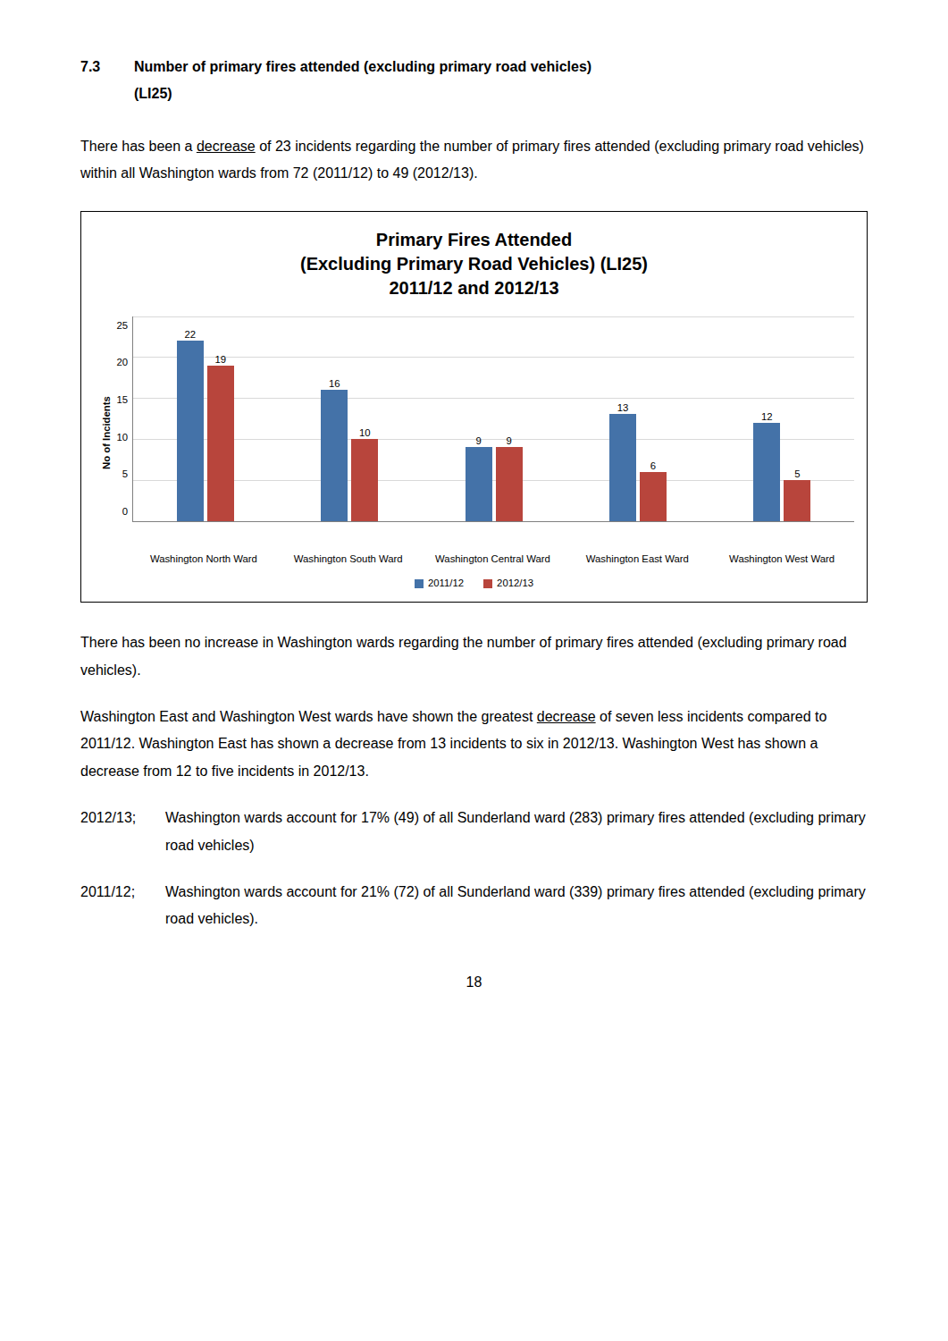7.3
Number of primary fires attended (excluding primary road vehicles)
(LI25)
There has been a decrease of 23 incidents regarding the number of primary fires attended (excluding primary road vehicles) within all Washington wards from 72 (2011/12) to 49 (2012/13).
Primary Fires Attended
(Excluding Primary Road Vehicles) (LI25)
2011/12 and 2012/13
No of Incidents
25
20
15
10
5
0
22
19
16
10
9
9
13
6
12
5
Washington North Ward
Washington South Ward
Washington Central Ward
Washington East Ward
Washington West Ward
2011/12
2012/13
There has been no increase in Washington wards regarding the number of primary fires attended (excluding primary road vehicles).
Washington East and Washington West wards have shown the greatest decrease of seven less incidents compared to 2011/12. Washington East has shown a decrease from 13 incidents to six in 2012/13. Washington West has shown a decrease from 12 to five incidents in 2012/13.
2012/13;
Washington wards account for 17% (49) of all Sunderland ward (283) primary fires attended (excluding primary road vehicles)
2011/12;
Washington wards account for 21% (72) of all Sunderland ward (339) primary fires attended (excluding primary road vehicles).
18